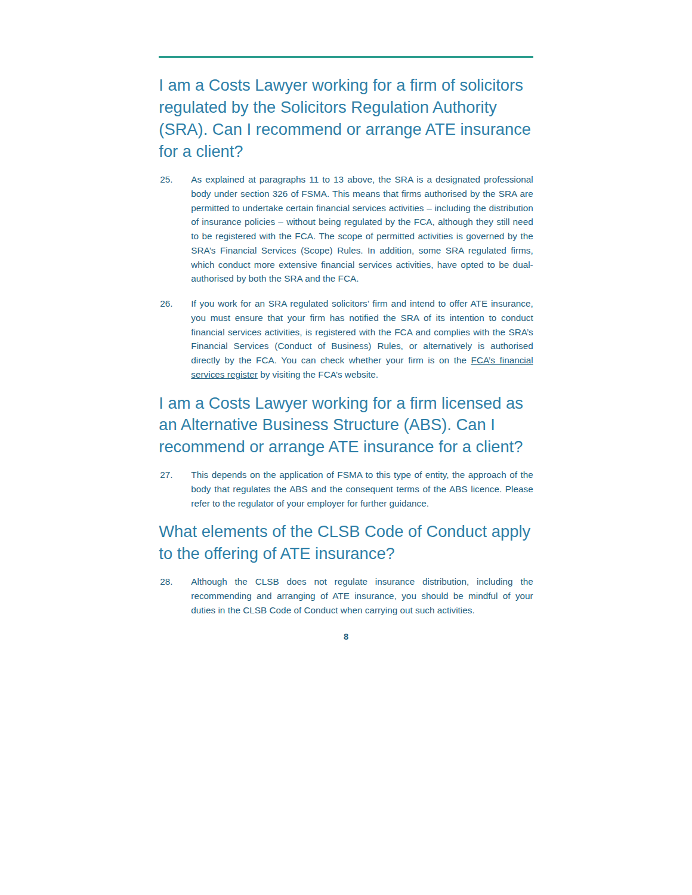I am a Costs Lawyer working for a firm of solicitors regulated by the Solicitors Regulation Authority (SRA). Can I recommend or arrange ATE insurance for a client?
25.
As explained at paragraphs 11 to 13 above, the SRA is a designated professional body under section 326 of FSMA. This means that firms authorised by the SRA are permitted to undertake certain financial services activities – including the distribution of insurance policies – without being regulated by the FCA, although they still need to be registered with the FCA. The scope of permitted activities is governed by the SRA’s Financial Services (Scope) Rules. In addition, some SRA regulated firms, which conduct more extensive financial services activities, have opted to be dual-authorised by both the SRA and the FCA.
26.
If you work for an SRA regulated solicitors’ firm and intend to offer ATE insurance, you must ensure that your firm has notified the SRA of its intention to conduct financial services activities, is registered with the FCA and complies with the SRA’s Financial Services (Conduct of Business) Rules, or alternatively is authorised directly by the FCA. You can check whether your firm is on the FCA’s financial services register by visiting the FCA’s website.
I am a Costs Lawyer working for a firm licensed as an Alternative Business Structure (ABS). Can I recommend or arrange ATE insurance for a client?
27.
This depends on the application of FSMA to this type of entity, the approach of the body that regulates the ABS and the consequent terms of the ABS licence. Please refer to the regulator of your employer for further guidance.
What elements of the CLSB Code of Conduct apply to the offering of ATE insurance?
28.
Although the CLSB does not regulate insurance distribution, including the recommending and arranging of ATE insurance, you should be mindful of your duties in the CLSB Code of Conduct when carrying out such activities.
8